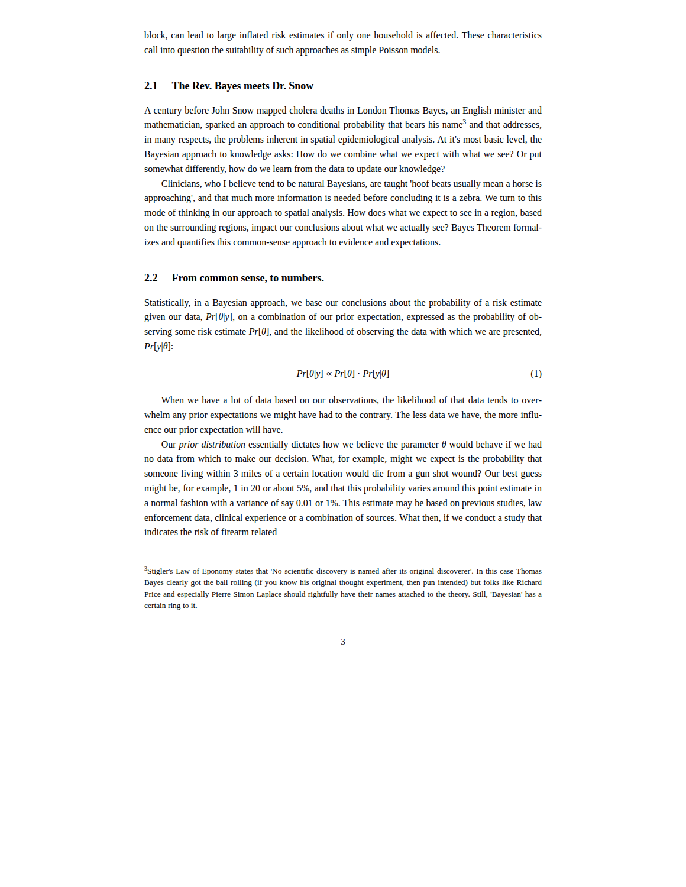block, can lead to large inflated risk estimates if only one household is affected. These characteristics call into question the suitability of such approaches as simple Poisson models.
2.1 The Rev. Bayes meets Dr. Snow
A century before John Snow mapped cholera deaths in London Thomas Bayes, an English minister and mathematician, sparked an approach to conditional probability that bears his name3 and that addresses, in many respects, the problems inherent in spatial epidemiological analysis. At it's most basic level, the Bayesian approach to knowledge asks: How do we combine what we expect with what we see? Or put somewhat differently, how do we learn from the data to update our knowledge?
Clinicians, who I believe tend to be natural Bayesians, are taught 'hoof beats usually mean a horse is approaching', and that much more information is needed before concluding it is a zebra. We turn to this mode of thinking in our approach to spatial analysis. How does what we expect to see in a region, based on the surrounding regions, impact our conclusions about what we actually see? Bayes Theorem formalizes and quantifies this common-sense approach to evidence and expectations.
2.2 From common sense, to numbers.
Statistically, in a Bayesian approach, we base our conclusions about the probability of a risk estimate given our data, Pr[θ|y], on a combination of our prior expectation, expressed as the probability of observing some risk estimate Pr[θ], and the likelihood of observing the data with which we are presented, Pr[y|θ]:
Pr[θ|y] ∝ Pr[θ] · Pr[y|θ] (1)
When we have a lot of data based on our observations, the likelihood of that data tends to overwhelm any prior expectations we might have had to the contrary. The less data we have, the more influence our prior expectation will have.
Our prior distribution essentially dictates how we believe the parameter θ would behave if we had no data from which to make our decision. What, for example, might we expect is the probability that someone living within 3 miles of a certain location would die from a gun shot wound? Our best guess might be, for example, 1 in 20 or about 5%, and that this probability varies around this point estimate in a normal fashion with a variance of say 0.01 or 1%. This estimate may be based on previous studies, law enforcement data, clinical experience or a combination of sources. What then, if we conduct a study that indicates the risk of firearm related
3Stigler's Law of Eponomy states that 'No scientific discovery is named after its original discoverer'. In this case Thomas Bayes clearly got the ball rolling (if you know his original thought experiment, then pun intended) but folks like Richard Price and especially Pierre Simon Laplace should rightfully have their names attached to the theory. Still, 'Bayesian' has a certain ring to it.
3